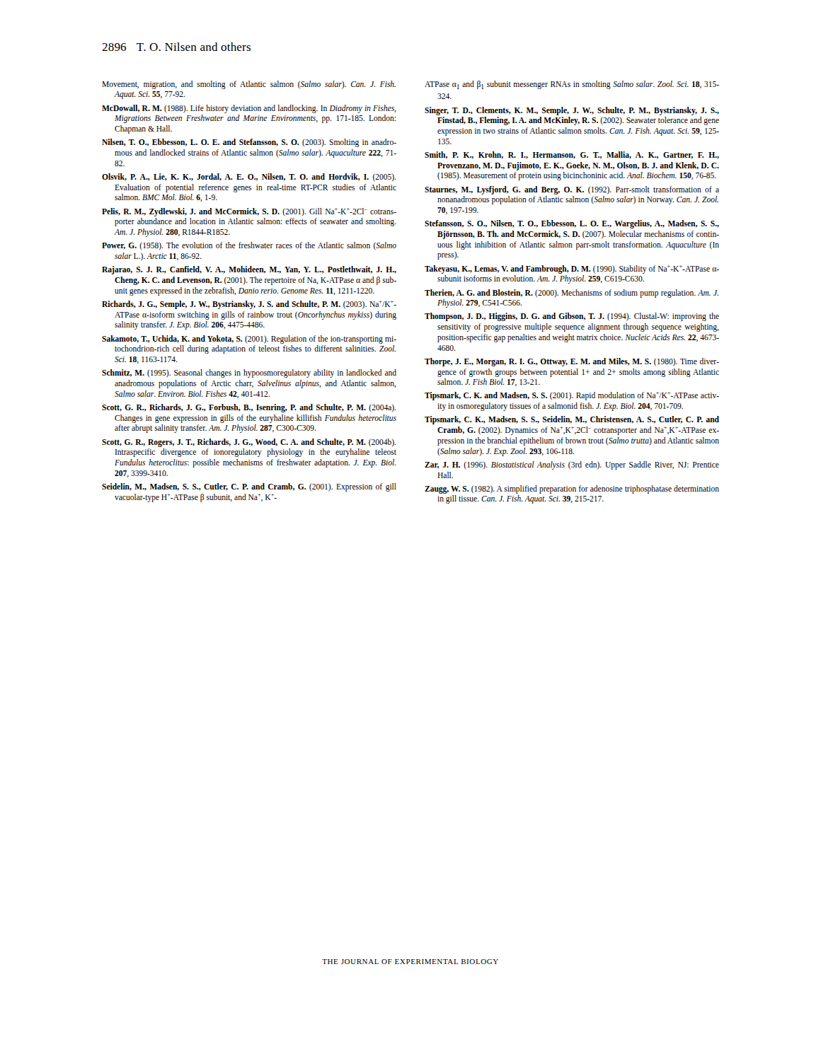2896 T. O. Nilsen and others
Movement, migration, and smolting of Atlantic salmon (Salmo salar). Can. J. Fish. Aquat. Sci. 55, 77-92.
McDowall, R. M. (1988). Life history deviation and landlocking. In Diadromy in Fishes, Migrations Between Freshwater and Marine Environments, pp. 171-185. London: Chapman & Hall.
Nilsen, T. O., Ebbesson, L. O. E. and Stefansson, S. O. (2003). Smolting in anadromous and landlocked strains of Atlantic salmon (Salmo salar). Aquaculture 222, 71-82.
Olsvik, P. A., Lie, K. K., Jordal, A. E. O., Nilsen, T. O. and Hordvik, I. (2005). Evaluation of potential reference genes in real-time RT-PCR studies of Atlantic salmon. BMC Mol. Biol. 6, 1-9.
Pelis, R. M., Zydlewski, J. and McCormick, S. D. (2001). Gill Na+-K+-2Cl– cotransporter abundance and location in Atlantic salmon: effects of seawater and smolting. Am. J. Physiol. 280, R1844-R1852.
Power, G. (1958). The evolution of the freshwater races of the Atlantic salmon (Salmo salar L.). Arctic 11, 86-92.
Rajarao, S. J. R., Canfield, V. A., Mohideen, M., Yan, Y. L., Postlethwait, J. H., Cheng, K. C. and Levenson, R. (2001). The repertoire of Na, K-ATPase α and β subunit genes expressed in the zebrafish, Danio rerio. Genome Res. 11, 1211-1220.
Richards, J. G., Semple, J. W., Bystriansky, J. S. and Schulte, P. M. (2003). Na+/K+-ATPase α-isoform switching in gills of rainbow trout (Oncorhynchus mykiss) during salinity transfer. J. Exp. Biol. 206, 4475-4486.
Sakamoto, T., Uchida, K. and Yokota, S. (2001). Regulation of the ion-transporting mitochondrion-rich cell during adaptation of teleost fishes to different salinities. Zool. Sci. 18, 1163-1174.
Schmitz, M. (1995). Seasonal changes in hypoosmoregulatory ability in landlocked and anadromous populations of Arctic charr, Salvelinus alpinus, and Atlantic salmon, Salmo salar. Environ. Biol. Fishes 42, 401-412.
Scott, G. R., Richards, J. G., Forbush, B., Isenring, P. and Schulte, P. M. (2004a). Changes in gene expression in gills of the euryhaline killifish Fundulus heteroclitus after abrupt salinity transfer. Am. J. Physiol. 287, C300-C309.
Scott, G. R., Rogers, J. T., Richards, J. G., Wood, C. A. and Schulte, P. M. (2004b). Intraspecific divergence of ionoregulatory physiology in the euryhaline teleost Fundulus heteroclitus: possible mechanisms of freshwater adaptation. J. Exp. Biol. 207, 3399-3410.
Seidelin, M., Madsen, S. S., Cutler, C. P. and Cramb, G. (2001). Expression of gill vacuolar-type H+-ATPase β subunit, and Na+, K+-
ATPase α1 and β1 subunit messenger RNAs in smolting Salmo salar. Zool. Sci. 18, 315-324.
Singer, T. D., Clements, K. M., Semple, J. W., Schulte, P. M., Bystriansky, J. S., Finstad, B., Fleming, I. A. and McKinley, R. S. (2002). Seawater tolerance and gene expression in two strains of Atlantic salmon smolts. Can. J. Fish. Aquat. Sci. 59, 125-135.
Smith, P. K., Krohn, R. I., Hermanson, G. T., Mallia, A. K., Gartner, F. H., Provenzano, M. D., Fujimoto, E. K., Goeke, N. M., Olson, B. J. and Klenk, D. C. (1985). Measurement of protein using bicinchoninic acid. Anal. Biochem. 150, 76-85.
Staurnes, M., Lysfjord, G. and Berg, O. K. (1992). Parr-smolt transformation of a nonanadromous population of Atlantic salmon (Salmo salar) in Norway. Can. J. Zool. 70, 197-199.
Stefansson, S. O., Nilsen, T. O., Ebbesson, L. O. E., Wargelius, A., Madsen, S. S., Björnsson, B. Th. and McCormick, S. D. (2007). Molecular mechanisms of continuous light inhibition of Atlantic salmon parr-smolt transformation. Aquaculture (In press).
Takeyasu, K., Lemas, V. and Fambrough, D. M. (1990). Stability of Na+-K+-ATPase α-subunit isoforms in evolution. Am. J. Physiol. 259, C619-C630.
Therien, A. G. and Blostein, R. (2000). Mechanisms of sodium pump regulation. Am. J. Physiol. 279, C541-C566.
Thompson, J. D., Higgins, D. G. and Gibson, T. J. (1994). Clustal-W: improving the sensitivity of progressive multiple sequence alignment through sequence weighting, position-specific gap penalties and weight matrix choice. Nucleic Acids Res. 22, 4673-4680.
Thorpe, J. E., Morgan, R. I. G., Ottway, E. M. and Miles, M. S. (1980). Time divergence of growth groups between potential 1+ and 2+ smolts among sibling Atlantic salmon. J. Fish Biol. 17, 13-21.
Tipsmark, C. K. and Madsen, S. S. (2001). Rapid modulation of Na+/K+-ATPase activity in osmoregulatory tissues of a salmonid fish. J. Exp. Biol. 204, 701-709.
Tipsmark, C. K., Madsen, S. S., Seidelin, M., Christensen, A. S., Cutler, C. P. and Cramb, G. (2002). Dynamics of Na+,K+,2Cl– cotransporter and Na+,K+-ATPase expression in the branchial epithelium of brown trout (Salmo trutta) and Atlantic salmon (Salmo salar). J. Exp. Zool. 293, 106-118.
Zar, J. H. (1996). Biostatistical Analysis (3rd edn). Upper Saddle River, NJ: Prentice Hall.
Zaugg, W. S. (1982). A simplified preparation for adenosine triphosphatase determination in gill tissue. Can. J. Fish. Aquat. Sci. 39, 215-217.
THE JOURNAL OF EXPERIMENTAL BIOLOGY